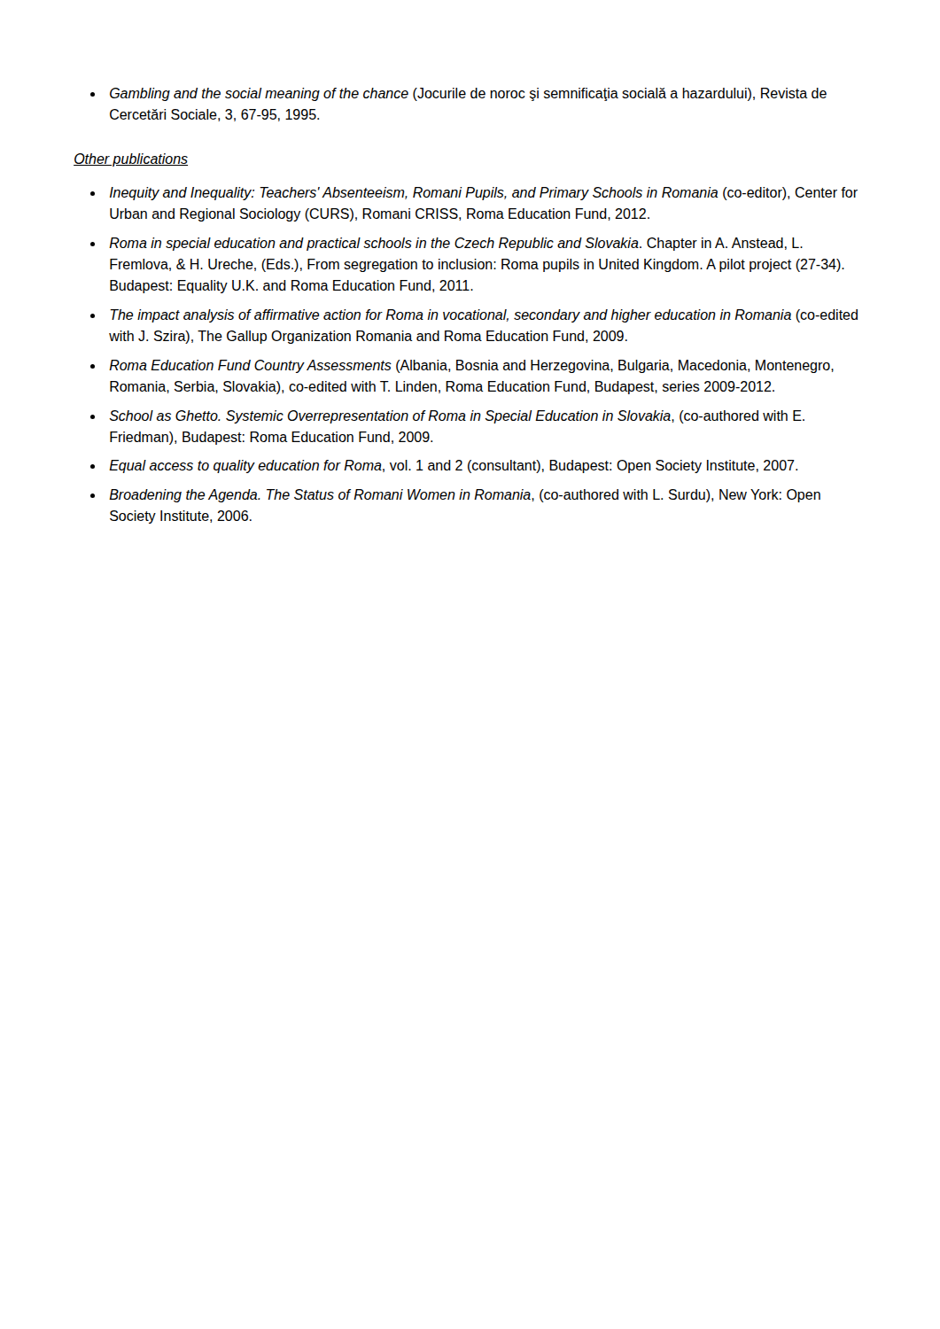Gambling and the social meaning of the chance (Jocurile de noroc şi semnificaţia socială a hazardului), Revista de Cercetări Sociale, 3, 67-95, 1995.
Other publications
Inequity and Inequality: Teachers' Absenteeism, Romani Pupils, and Primary Schools in Romania (co-editor), Center for Urban and Regional Sociology (CURS), Romani CRISS, Roma Education Fund, 2012.
Roma in special education and practical schools in the Czech Republic and Slovakia. Chapter in A. Anstead, L. Fremlova, & H. Ureche, (Eds.), From segregation to inclusion: Roma pupils in United Kingdom. A pilot project (27-34). Budapest: Equality U.K. and Roma Education Fund, 2011.
The impact analysis of affirmative action for Roma in vocational, secondary and higher education in Romania (co-edited with J. Szira), The Gallup Organization Romania and Roma Education Fund, 2009.
Roma Education Fund Country Assessments (Albania, Bosnia and Herzegovina, Bulgaria, Macedonia, Montenegro, Romania, Serbia, Slovakia), co-edited with T. Linden, Roma Education Fund, Budapest, series 2009-2012.
School as Ghetto. Systemic Overrepresentation of Roma in Special Education in Slovakia, (co-authored with E. Friedman), Budapest: Roma Education Fund, 2009.
Equal access to quality education for Roma, vol. 1 and 2 (consultant), Budapest: Open Society Institute, 2007.
Broadening the Agenda. The Status of Romani Women in Romania, (co-authored with L. Surdu), New York: Open Society Institute, 2006.